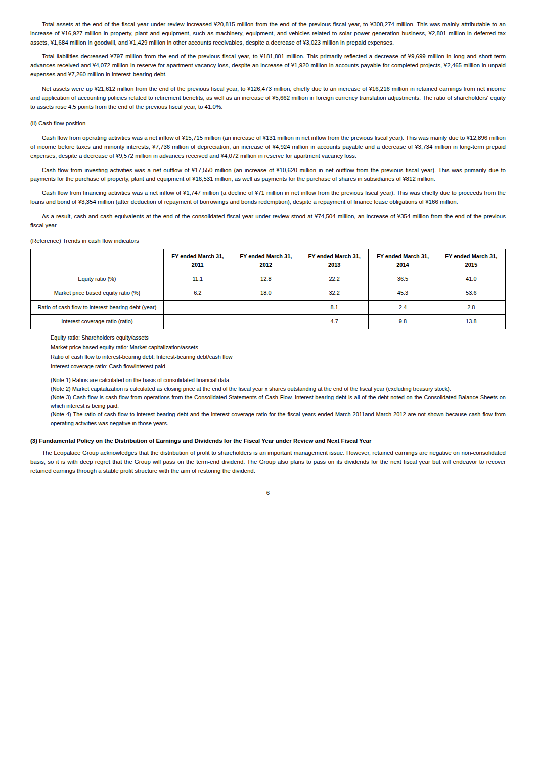Total assets at the end of the fiscal year under review increased ¥20,815 million from the end of the previous fiscal year, to ¥308,274 million. This was mainly attributable to an increase of ¥16,927 million in property, plant and equipment, such as machinery, equipment, and vehicles related to solar power generation business, ¥2,801 million in deferred tax assets, ¥1,684 million in goodwill, and ¥1,429 million in other accounts receivables, despite a decrease of ¥3,023 million in prepaid expenses.
Total liabilities decreased ¥797 million from the end of the previous fiscal year, to ¥181,801 million. This primarily reflected a decrease of ¥9,699 million in long and short term advances received and ¥4,072 million in reserve for apartment vacancy loss, despite an increase of ¥1,920 million in accounts payable for completed projects, ¥2,465 million in unpaid expenses and ¥7,260 million in interest-bearing debt.
Net assets were up ¥21,612 million from the end of the previous fiscal year, to ¥126,473 million, chiefly due to an increase of ¥16,216 million in retained earnings from net income and application of accounting policies related to retirement benefits, as well as an increase of ¥5,662 million in foreign currency translation adjustments. The ratio of shareholders' equity to assets rose 4.5 points from the end of the previous fiscal year, to 41.0%.
(ii) Cash flow position
Cash flow from operating activities was a net inflow of ¥15,715 million (an increase of ¥131 million in net inflow from the previous fiscal year). This was mainly due to ¥12,896 million of income before taxes and minority interests, ¥7,736 million of depreciation, an increase of ¥4,924 million in accounts payable and a decrease of ¥3,734 million in long-term prepaid expenses, despite a decrease of ¥9,572 million in advances received and ¥4,072 million in reserve for apartment vacancy loss.
Cash flow from investing activities was a net outflow of ¥17,550 million (an increase of ¥10,620 million in net outflow from the previous fiscal year). This was primarily due to payments for the purchase of property, plant and equipment of ¥16,531 million, as well as payments for the purchase of shares in subsidiaries of ¥812 million.
Cash flow from financing activities was a net inflow of ¥1,747 million (a decline of ¥71 million in net inflow from the previous fiscal year). This was chiefly due to proceeds from the loans and bond of ¥3,354 million (after deduction of repayment of borrowings and bonds redemption), despite a repayment of finance lease obligations of ¥166 million.
As a result, cash and cash equivalents at the end of the consolidated fiscal year under review stood at ¥74,504 million, an increase of ¥354 million from the end of the previous fiscal year
(Reference) Trends in cash flow indicators
| | FY ended March 31, 2011 | FY ended March 31, 2012 | FY ended March 31, 2013 | FY ended March 31, 2014 | FY ended March 31, 2015 |
| --- | --- | --- | --- | --- | --- |
| Equity ratio (%) | 11.1 | 12.8 | 22.2 | 36.5 | 41.0 |
| Market price based equity ratio (%) | 6.2 | 18.0 | 32.2 | 45.3 | 53.6 |
| Ratio of cash flow to interest-bearing debt (year) | — | — | 8.1 | 2.4 | 2.8 |
| Interest coverage ratio (ratio) | — | — | 4.7 | 9.8 | 13.8 |
Equity ratio: Shareholders equity/assets
Market price based equity ratio: Market capitalization/assets
Ratio of cash flow to interest-bearing debt: Interest-bearing debt/cash flow
Interest coverage ratio: Cash flow/interest paid
(Note 1) Ratios are calculated on the basis of consolidated financial data.
(Note 2) Market capitalization is calculated as closing price at the end of the fiscal year x shares outstanding at the end of the fiscal year (excluding treasury stock).
(Note 3) Cash flow is cash flow from operations from the Consolidated Statements of Cash Flow. Interest-bearing debt is all of the debt noted on the Consolidated Balance Sheets on which interest is being paid.
(Note 4) The ratio of cash flow to interest-bearing debt and the interest coverage ratio for the fiscal years ended March 2011and March 2012 are not shown because cash flow from operating activities was negative in those years.
(3) Fundamental Policy on the Distribution of Earnings and Dividends for the Fiscal Year under Review and Next Fiscal Year
The Leopalace Group acknowledges that the distribution of profit to shareholders is an important management issue. However, retained earnings are negative on non-consolidated basis, so it is with deep regret that the Group will pass on the term-end dividend. The Group also plans to pass on its dividends for the next fiscal year but will endeavor to recover retained earnings through a stable profit structure with the aim of restoring the dividend.
－　6　－